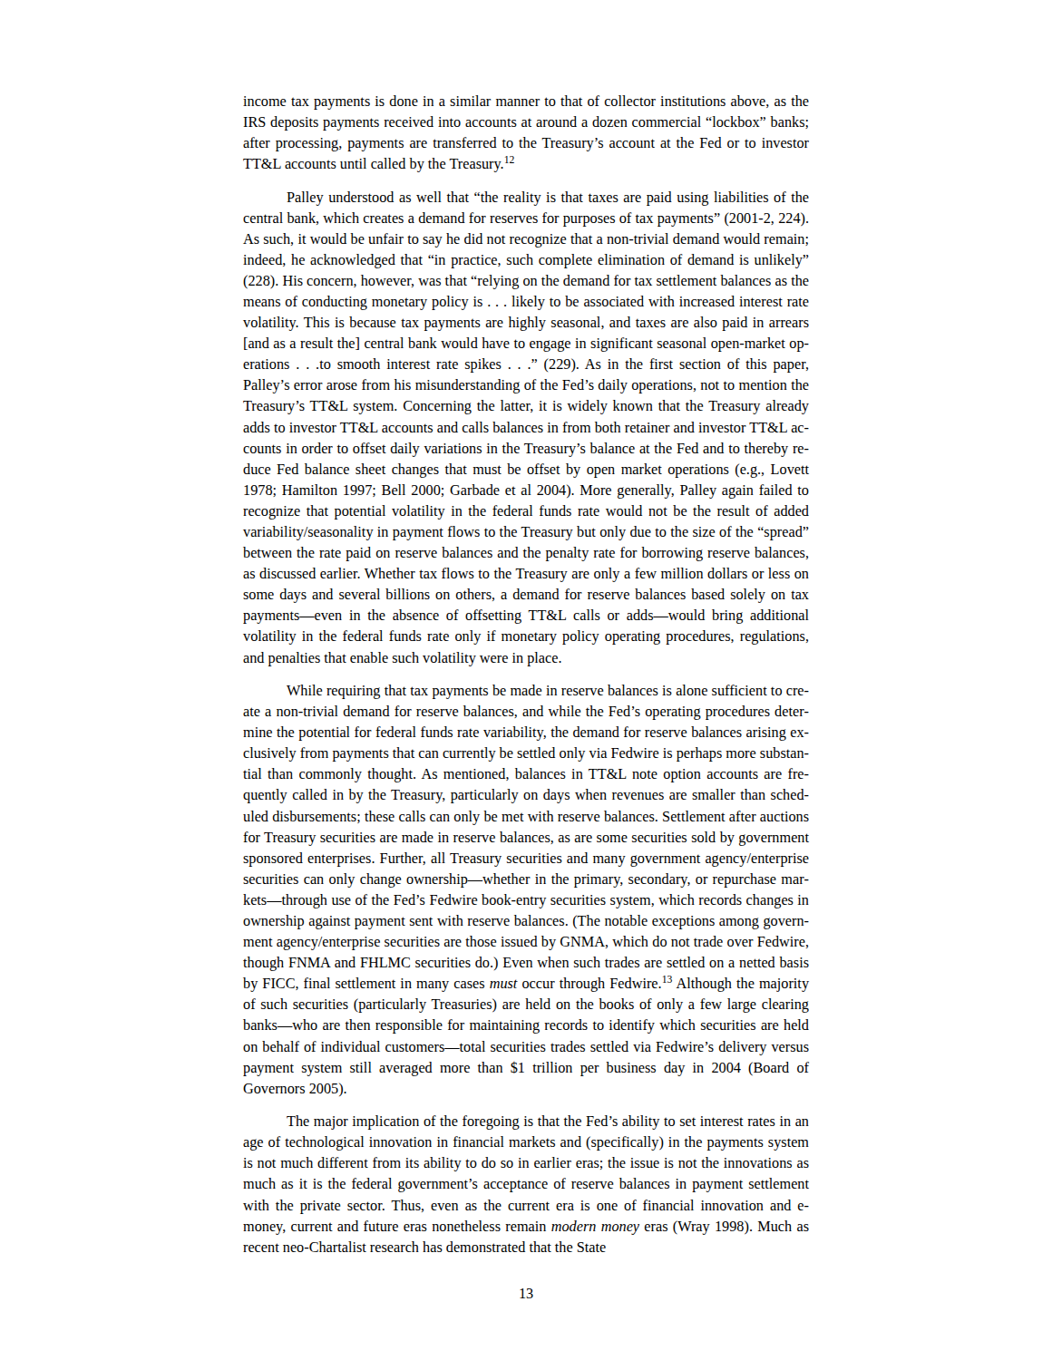income tax payments is done in a similar manner to that of collector institutions above, as the IRS deposits payments received into accounts at around a dozen commercial “lockbox” banks; after processing, payments are transferred to the Treasury’s account at the Fed or to investor TT&L accounts until called by the Treasury.12
Palley understood as well that “the reality is that taxes are paid using liabilities of the central bank, which creates a demand for reserves for purposes of tax payments” (2001-2, 224). As such, it would be unfair to say he did not recognize that a non-trivial demand would remain; indeed, he acknowledged that “in practice, such complete elimination of demand is unlikely” (228). His concern, however, was that “relying on the demand for tax settlement balances as the means of conducting monetary policy is . . . likely to be associated with increased interest rate volatility. This is because tax payments are highly seasonal, and taxes are also paid in arrears [and as a result the] central bank would have to engage in significant seasonal open-market operations . . .to smooth interest rate spikes . . .” (229). As in the first section of this paper, Palley’s error arose from his misunderstanding of the Fed’s daily operations, not to mention the Treasury’s TT&L system. Concerning the latter, it is widely known that the Treasury already adds to investor TT&L accounts and calls balances in from both retainer and investor TT&L accounts in order to offset daily variations in the Treasury’s balance at the Fed and to thereby reduce Fed balance sheet changes that must be offset by open market operations (e.g., Lovett 1978; Hamilton 1997; Bell 2000; Garbade et al 2004). More generally, Palley again failed to recognize that potential volatility in the federal funds rate would not be the result of added variability/seasonality in payment flows to the Treasury but only due to the size of the “spread” between the rate paid on reserve balances and the penalty rate for borrowing reserve balances, as discussed earlier. Whether tax flows to the Treasury are only a few million dollars or less on some days and several billions on others, a demand for reserve balances based solely on tax payments—even in the absence of offsetting TT&L calls or adds—would bring additional volatility in the federal funds rate only if monetary policy operating procedures, regulations, and penalties that enable such volatility were in place.
While requiring that tax payments be made in reserve balances is alone sufficient to create a non-trivial demand for reserve balances, and while the Fed’s operating procedures determine the potential for federal funds rate variability, the demand for reserve balances arising exclusively from payments that can currently be settled only via Fedwire is perhaps more substantial than commonly thought. As mentioned, balances in TT&L note option accounts are frequently called in by the Treasury, particularly on days when revenues are smaller than scheduled disbursements; these calls can only be met with reserve balances. Settlement after auctions for Treasury securities are made in reserve balances, as are some securities sold by government sponsored enterprises. Further, all Treasury securities and many government agency/enterprise securities can only change ownership—whether in the primary, secondary, or repurchase markets—through use of the Fed’s Fedwire book-entry securities system, which records changes in ownership against payment sent with reserve balances. (The notable exceptions among government agency/enterprise securities are those issued by GNMA, which do not trade over Fedwire, though FNMA and FHLMC securities do.) Even when such trades are settled on a netted basis by FICC, final settlement in many cases must occur through Fedwire.13 Although the majority of such securities (particularly Treasuries) are held on the books of only a few large clearing banks—who are then responsible for maintaining records to identify which securities are held on behalf of individual customers—total securities trades settled via Fedwire’s delivery versus payment system still averaged more than $1 trillion per business day in 2004 (Board of Governors 2005).
The major implication of the foregoing is that the Fed’s ability to set interest rates in an age of technological innovation in financial markets and (specifically) in the payments system is not much different from its ability to do so in earlier eras; the issue is not the innovations as much as it is the federal government’s acceptance of reserve balances in payment settlement with the private sector. Thus, even as the current era is one of financial innovation and e-money, current and future eras nonetheless remain modern money eras (Wray 1998). Much as recent neo-Chartalist research has demonstrated that the State
13